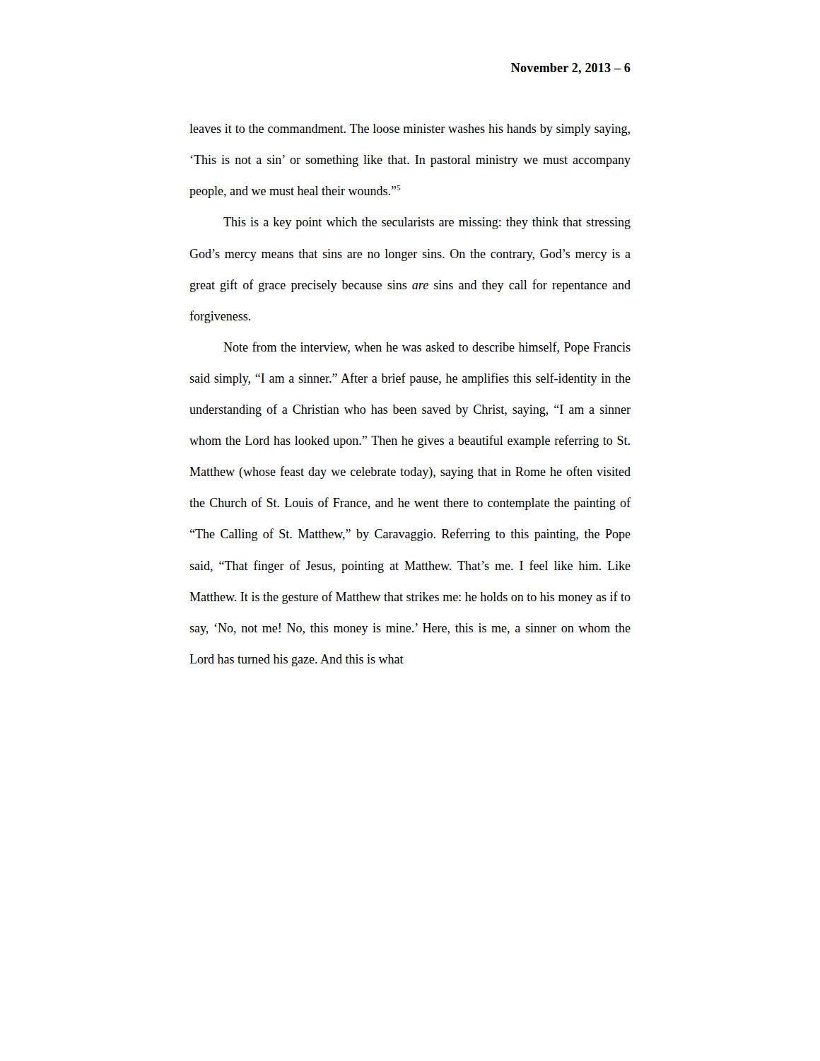November 2, 2013 – 6
leaves it to the commandment. The loose minister washes his hands by simply saying, ‘This is not a sin’ or something like that. In pastoral ministry we must accompany people, and we must heal their wounds.”5
This is a key point which the secularists are missing: they think that stressing God’s mercy means that sins are no longer sins. On the contrary, God’s mercy is a great gift of grace precisely because sins are sins and they call for repentance and forgiveness.
Note from the interview, when he was asked to describe himself, Pope Francis said simply, “I am a sinner.” After a brief pause, he amplifies this self-identity in the understanding of a Christian who has been saved by Christ, saying, “I am a sinner whom the Lord has looked upon.” Then he gives a beautiful example referring to St. Matthew (whose feast day we celebrate today), saying that in Rome he often visited the Church of St. Louis of France, and he went there to contemplate the painting of “The Calling of St. Matthew,” by Caravaggio. Referring to this painting, the Pope said, “That finger of Jesus, pointing at Matthew. That’s me. I feel like him. Like Matthew. It is the gesture of Matthew that strikes me: he holds on to his money as if to say, ‘No, not me! No, this money is mine.’ Here, this is me, a sinner on whom the Lord has turned his gaze. And this is what